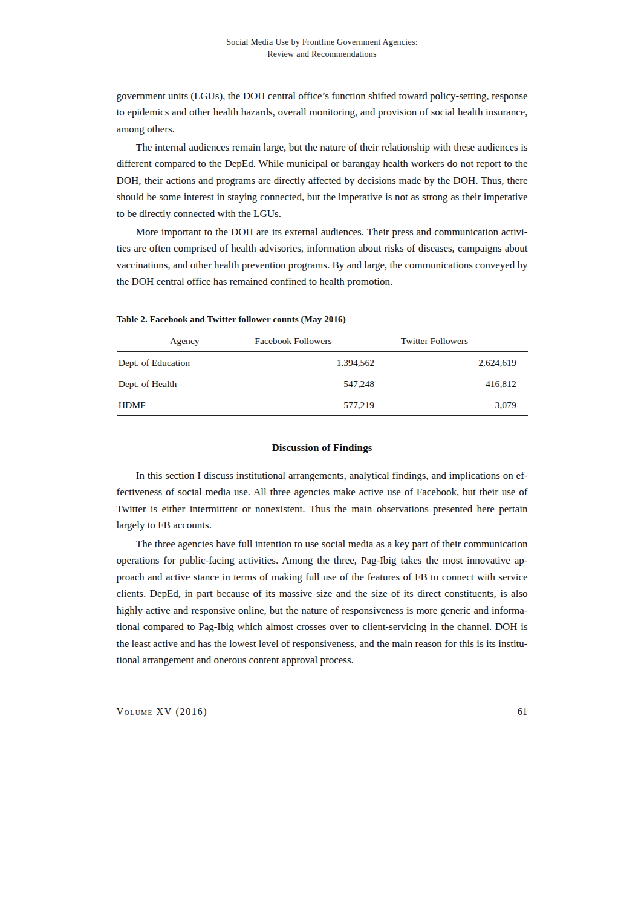Social Media Use by Frontline Government Agencies: Review and Recommendations
government units (LGUs), the DOH central office’s function shifted toward policy-setting, response to epidemics and other health hazards, overall monitoring, and provision of social health insurance, among others.
The internal audiences remain large, but the nature of their relationship with these audiences is different compared to the DepEd. While municipal or barangay health workers do not report to the DOH, their actions and programs are directly affected by decisions made by the DOH. Thus, there should be some interest in staying connected, but the imperative is not as strong as their imperative to be directly connected with the LGUs.
More important to the DOH are its external audiences. Their press and communication activities are often comprised of health advisories, information about risks of diseases, campaigns about vaccinations, and other health prevention programs. By and large, the communications conveyed by the DOH central office has remained confined to health promotion.
Table 2. Facebook and Twitter follower counts (May 2016)
| Agency | Facebook Followers | Twitter Followers |
| --- | --- | --- |
| Dept. of Education | 1,394,562 | 2,624,619 |
| Dept. of Health | 547,248 | 416,812 |
| HDMF | 577,219 | 3,079 |
Discussion of Findings
In this section I discuss institutional arrangements, analytical findings, and implications on effectiveness of social media use. All three agencies make active use of Facebook, but their use of Twitter is either intermittent or nonexistent. Thus the main observations presented here pertain largely to FB accounts.
The three agencies have full intention to use social media as a key part of their communication operations for public-facing activities. Among the three, Pag-Ibig takes the most innovative approach and active stance in terms of making full use of the features of FB to connect with service clients. DepEd, in part because of its massive size and the size of its direct constituents, is also highly active and responsive online, but the nature of responsiveness is more generic and informational compared to Pag-Ibig which almost crosses over to client-servicing in the channel. DOH is the least active and has the lowest level of responsiveness, and the main reason for this is its institutional arrangement and onerous content approval process.
Volume XV (2016) 61